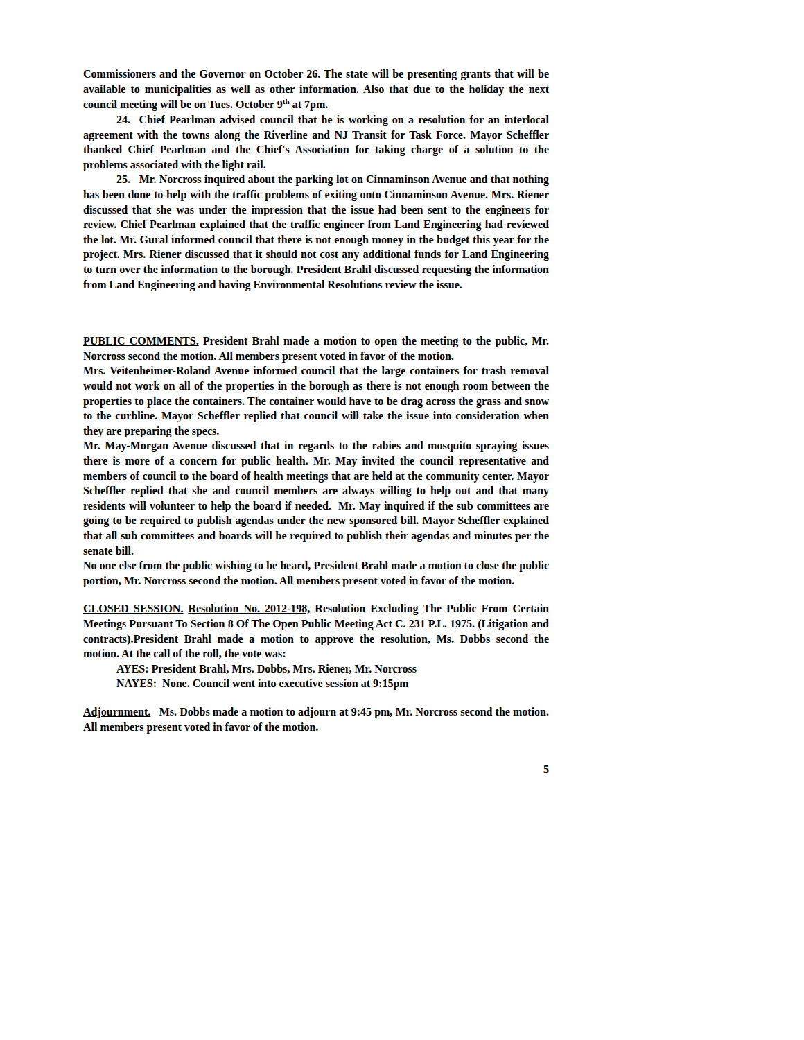Commissioners and the Governor on October 26. The state will be presenting grants that will be available to municipalities as well as other information. Also that due to the holiday the next council meeting will be on Tues. October 9th at 7pm.
24. Chief Pearlman advised council that he is working on a resolution for an interlocal agreement with the towns along the Riverline and NJ Transit for Task Force. Mayor Scheffler thanked Chief Pearlman and the Chief's Association for taking charge of a solution to the problems associated with the light rail.
25. Mr. Norcross inquired about the parking lot on Cinnaminson Avenue and that nothing has been done to help with the traffic problems of exiting onto Cinnaminson Avenue. Mrs. Riener discussed that she was under the impression that the issue had been sent to the engineers for review. Chief Pearlman explained that the traffic engineer from Land Engineering had reviewed the lot. Mr. Gural informed council that there is not enough money in the budget this year for the project. Mrs. Riener discussed that it should not cost any additional funds for Land Engineering to turn over the information to the borough. President Brahl discussed requesting the information from Land Engineering and having Environmental Resolutions review the issue.
PUBLIC COMMENTS. President Brahl made a motion to open the meeting to the public, Mr. Norcross second the motion. All members present voted in favor of the motion.
Mrs. Veitenheimer-Roland Avenue informed council that the large containers for trash removal would not work on all of the properties in the borough as there is not enough room between the properties to place the containers. The container would have to be drag across the grass and snow to the curbline. Mayor Scheffler replied that council will take the issue into consideration when they are preparing the specs.
Mr. May-Morgan Avenue discussed that in regards to the rabies and mosquito spraying issues there is more of a concern for public health. Mr. May invited the council representative and members of council to the board of health meetings that are held at the community center. Mayor Scheffler replied that she and council members are always willing to help out and that many residents will volunteer to help the board if needed. Mr. May inquired if the sub committees are going to be required to publish agendas under the new sponsored bill. Mayor Scheffler explained that all sub committees and boards will be required to publish their agendas and minutes per the senate bill.
No one else from the public wishing to be heard, President Brahl made a motion to close the public portion, Mr. Norcross second the motion. All members present voted in favor of the motion.
CLOSED SESSION. Resolution No. 2012-198, Resolution Excluding The Public From Certain Meetings Pursuant To Section 8 Of The Open Public Meeting Act C. 231 P.L. 1975. (Litigation and contracts).President Brahl made a motion to approve the resolution, Ms. Dobbs second the motion. At the call of the roll, the vote was:
AYES: President Brahl, Mrs. Dobbs, Mrs. Riener, Mr. Norcross
NAYES: None. Council went into executive session at 9:15pm
Adjournment. Ms. Dobbs made a motion to adjourn at 9:45 pm, Mr. Norcross second the motion. All members present voted in favor of the motion.
5